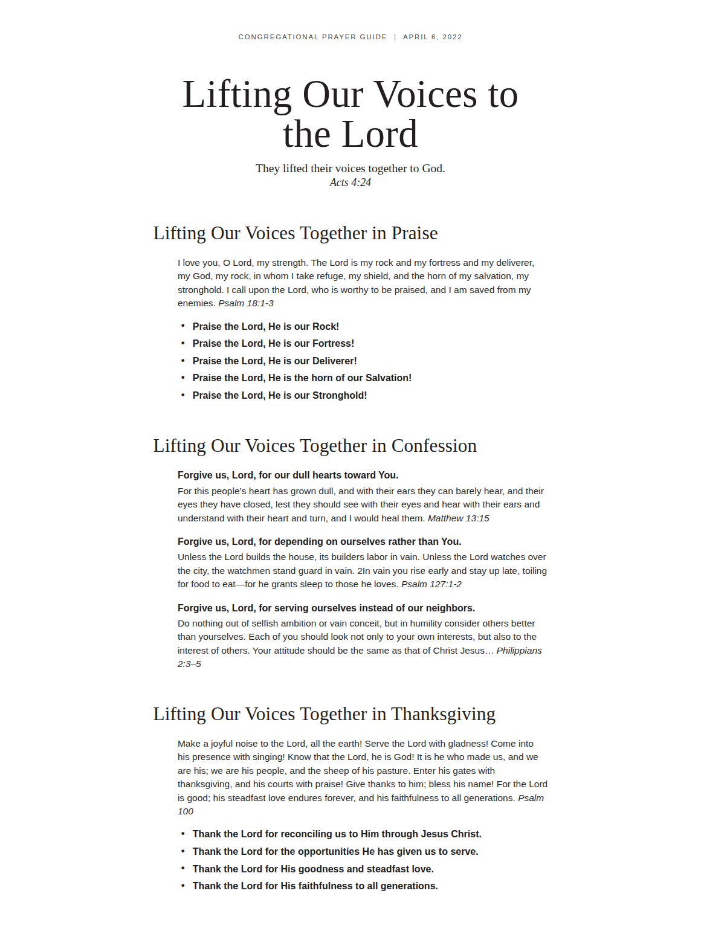Congregational Prayer Guide | April 6, 2022
Lifting Our Voices to the Lord
They lifted their voices together to God. Acts 4:24
Lifting Our Voices Together in Praise
I love you, O Lord, my strength. The Lord is my rock and my fortress and my deliverer, my God, my rock, in whom I take refuge, my shield, and the horn of my salvation, my stronghold. I call upon the Lord, who is worthy to be praised, and I am saved from my enemies. Psalm 18:1-3
Praise the Lord, He is our Rock!
Praise the Lord, He is our Fortress!
Praise the Lord, He is our Deliverer!
Praise the Lord, He is the horn of our Salvation!
Praise the Lord, He is our Stronghold!
Lifting Our Voices Together in Confession
Forgive us, Lord, for our dull hearts toward You.
For this people’s heart has grown dull, and with their ears they can barely hear, and their eyes they have closed, lest they should see with their eyes and hear with their ears and understand with their heart and turn, and I would heal them. Matthew 13:15
Forgive us, Lord, for depending on ourselves rather than You.
Unless the Lord builds the house, its builders labor in vain. Unless the Lord watches over the city, the watchmen stand guard in vain. 2In vain you rise early and stay up late, toiling for food to eat—for he grants sleep to those he loves. Psalm 127:1-2
Forgive us, Lord, for serving ourselves instead of our neighbors.
Do nothing out of selfish ambition or vain conceit, but in humility consider others better than yourselves. Each of you should look not only to your own interests, but also to the interest of others. Your attitude should be the same as that of Christ Jesus… Philippians 2:3–5
Lifting Our Voices Together in Thanksgiving
Make a joyful noise to the Lord, all the earth! Serve the Lord with gladness! Come into his presence with singing! Know that the Lord, he is God! It is he who made us, and we are his; we are his people, and the sheep of his pasture. Enter his gates with thanksgiving, and his courts with praise! Give thanks to him; bless his name! For the Lord is good; his steadfast love endures forever, and his faithfulness to all generations. Psalm 100
Thank the Lord for reconciling us to Him through Jesus Christ.
Thank the Lord for the opportunities He has given us to serve.
Thank the Lord for His goodness and steadfast love.
Thank the Lord for His faithfulness to all generations.